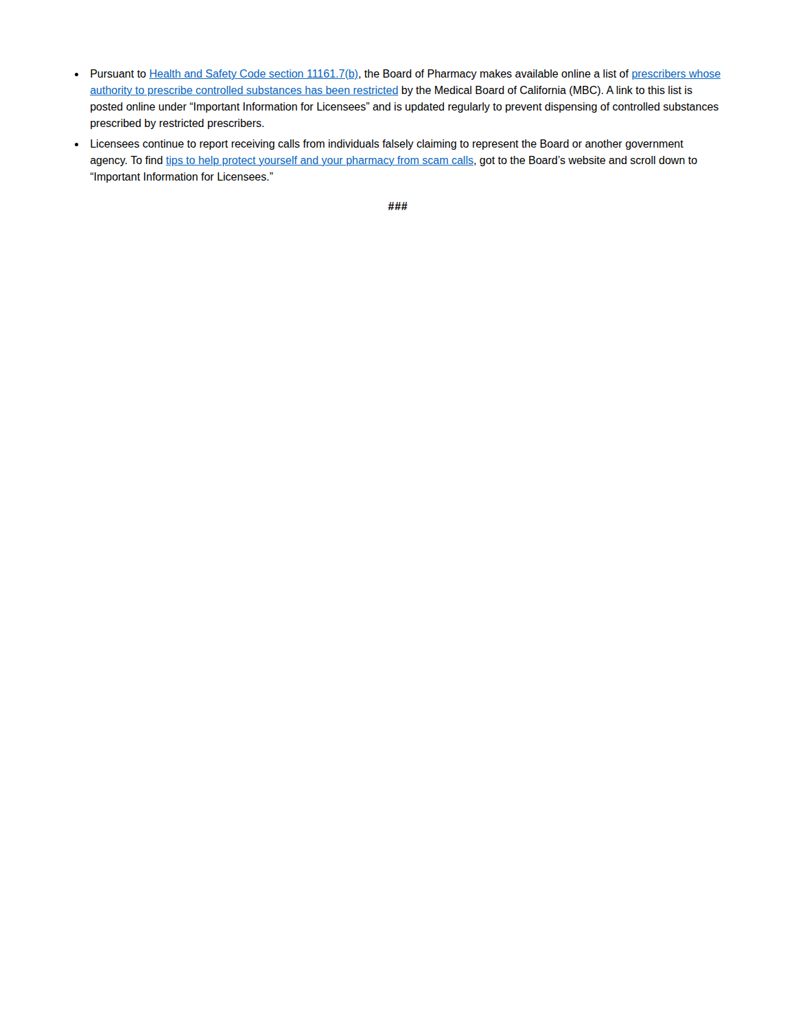Pursuant to Health and Safety Code section 11161.7(b), the Board of Pharmacy makes available online a list of prescribers whose authority to prescribe controlled substances has been restricted by the Medical Board of California (MBC). A link to this list is posted online under “Important Information for Licensees” and is updated regularly to prevent dispensing of controlled substances prescribed by restricted prescribers.
Licensees continue to report receiving calls from individuals falsely claiming to represent the Board or another government agency. To find tips to help protect yourself and your pharmacy from scam calls, got to the Board’s website and scroll down to “Important Information for Licensees.”
###